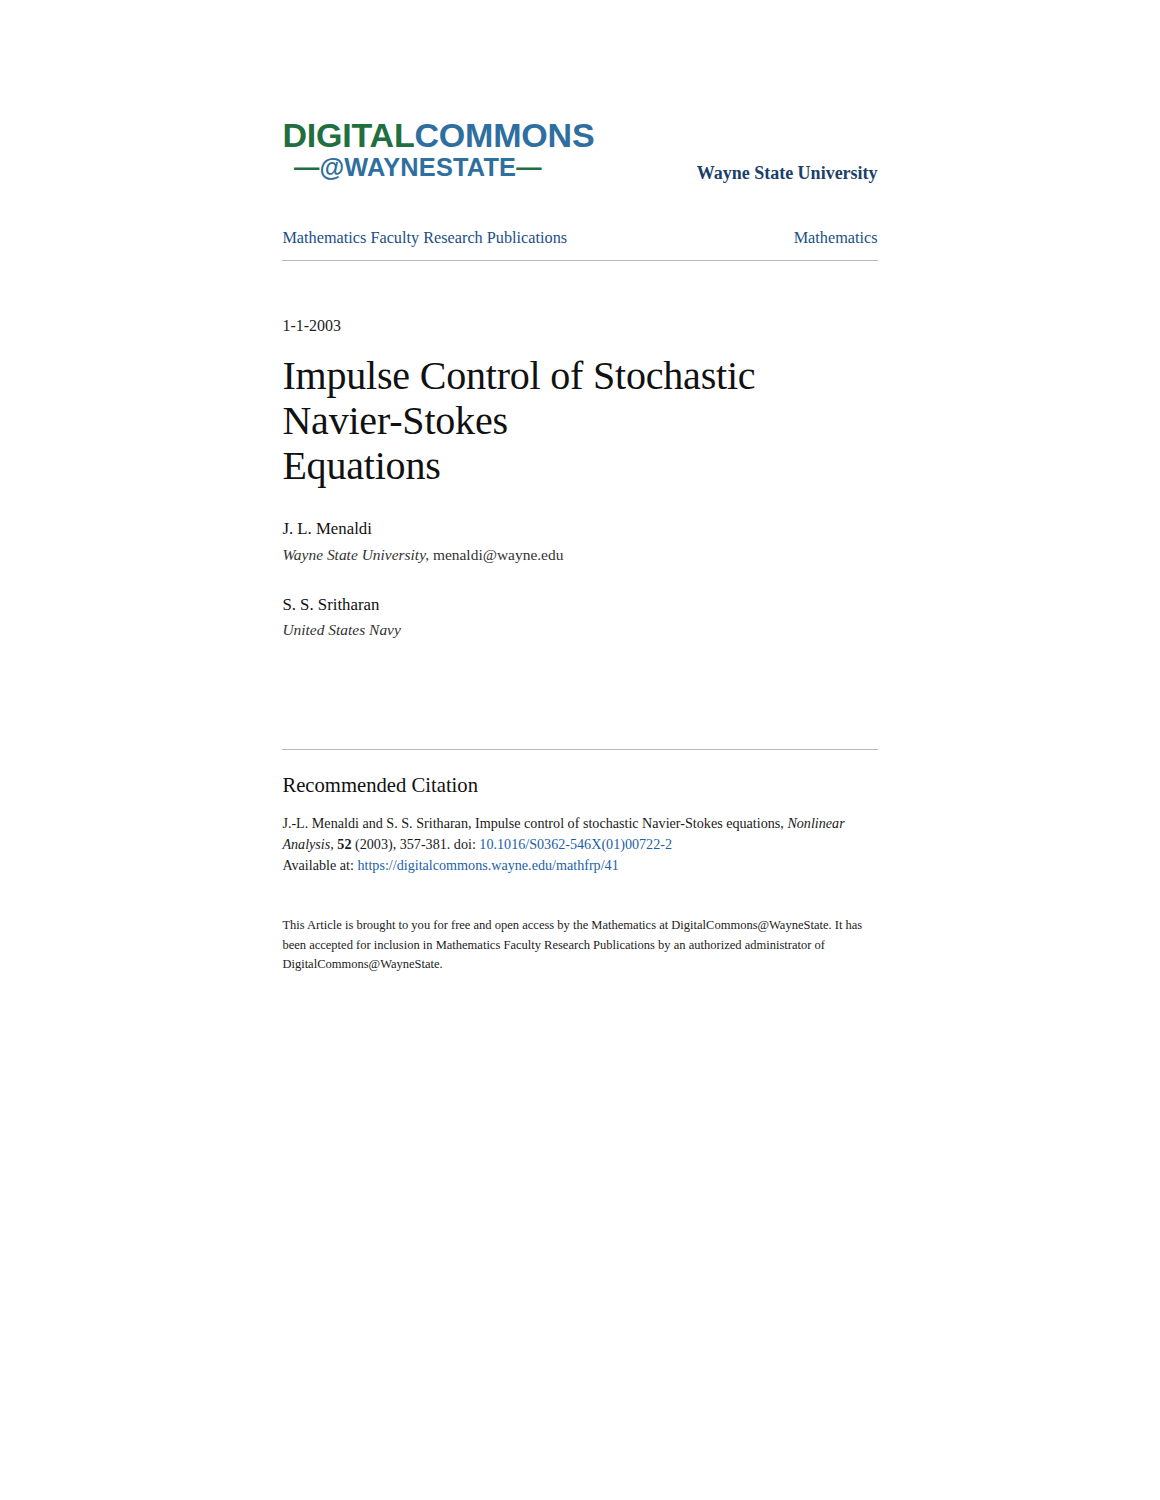DIGITAL COMMONS
—@W AYNE STATE—
Wayne State University
Mathematics Faculty Research Publications
Mathematics
1-1-2003
Impulse Control of Stochastic Navier-Stokes
Equations
J. L. Menaldi
Wayne State University, menaldi@wayne.edu
S. S. Sritharan
United States Navy
Recommended Citation
J.-L. Menaldi and S. S. Sritharan, Impulse control of stochastic Navier-Stokes equations, Nonlinear Analysis, 52 (2003), 357-381. doi: 10.1016/S0362-546X(01)00722-2
Available at: https://digitalcommons.wayne.edu/mathfrp/41
This Article is brought to you for free and open access by the Mathematics at DigitalCommons@WayneState. It has been accepted for inclusion in Mathematics Faculty Research Publications by an authorized administrator of DigitalCommons@WayneState.